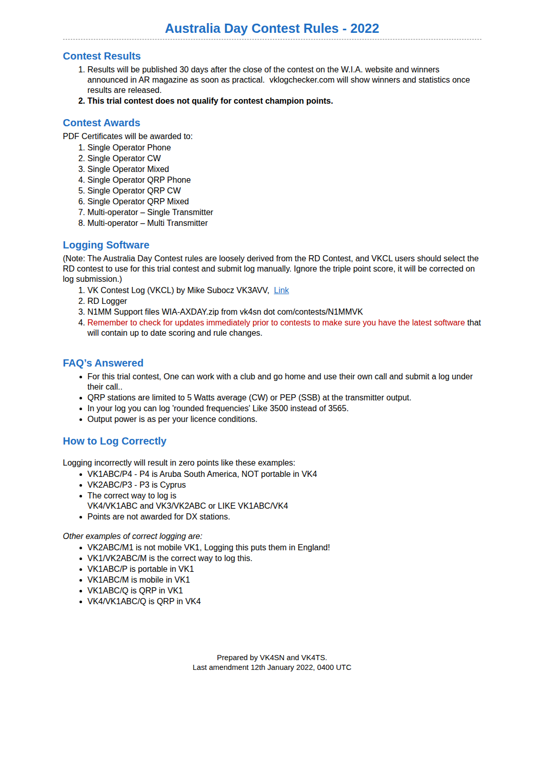Australia Day Contest Rules - 2022
Contest Results
Results will be published 30 days after the close of the contest on the W.I.A. website and winners announced in AR magazine as soon as practical. vklogchecker.com will show winners and statistics once results are released.
This trial contest does not qualify for contest champion points.
Contest Awards
PDF Certificates will be awarded to:
Single Operator Phone
Single Operator CW
Single Operator Mixed
Single Operator QRP Phone
Single Operator QRP CW
Single Operator QRP Mixed
Multi-operator – Single Transmitter
Multi-operator – Multi Transmitter
Logging Software
(Note: The Australia Day Contest rules are loosely derived from the RD Contest, and VKCL users should select the RD contest to use for this trial contest and submit log manually. Ignore the triple point score, it will be corrected on log submission.)
VK Contest Log (VKCL) by Mike Subocz VK3AVV, Link
RD Logger
N1MM Support files WIA-AXDAY.zip from vk4sn dot com/contests/N1MMVK
Remember to check for updates immediately prior to contests to make sure you have the latest software that will contain up to date scoring and rule changes.
FAQ’s Answered
For this trial contest, One can work with a club and go home and use their own call and submit a log under their call..
QRP stations are limited to 5 Watts average (CW) or PEP (SSB) at the transmitter output.
In your log you can log 'rounded frequencies' Like 3500 instead of 3565.
Output power is as per your licence conditions.
How to Log Correctly
Logging incorrectly will result in zero points like these examples:
VK1ABC/P4 - P4 is Aruba South America, NOT portable in VK4
VK2ABC/P3 - P3 is Cyprus
The correct way to log is
VK4/VK1ABC and VK3/VK2ABC or LIKE VK1ABC/VK4
Points are not awarded for DX stations.
Other examples of correct logging are:
VK2ABC/M1 is not mobile VK1, Logging this puts them in England!
VK1/VK2ABC/M is the correct way to log this.
VK1ABC/P is portable in VK1
VK1ABC/M is mobile in VK1
VK1ABC/Q is QRP in VK1
VK4/VK1ABC/Q is QRP in VK4
Prepared by VK4SN and VK4TS.
Last amendment 12th January 2022, 0400 UTC